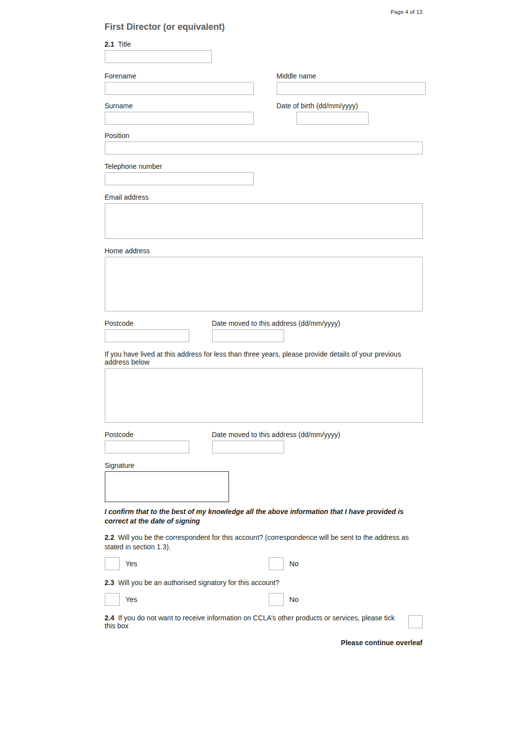Page 4 of 13
First Director (or equivalent)
2.1 Title
Forename
Middle name
Surname
Date of birth (dd/mm/yyyy)
Position
Telephone number
Email address
Home address
Postcode
Date moved to this address (dd/mm/yyyy)
If you have lived at this address for less than three years, please provide details of your previous address below
Postcode
Date moved to this address (dd/mm/yyyy)
Signature
I confirm that to the best of my knowledge all the above information that I have provided is correct at the date of signing
2.2 Will you be the correspondent for this account? (correspondence will be sent to the address as stated in section 1.3).
Yes
No
2.3 Will you be an authorised signatory for this account?
Yes
No
2.4 If you do not want to receive information on CCLA’s other products or services, please tick this box
Please continue overleaf